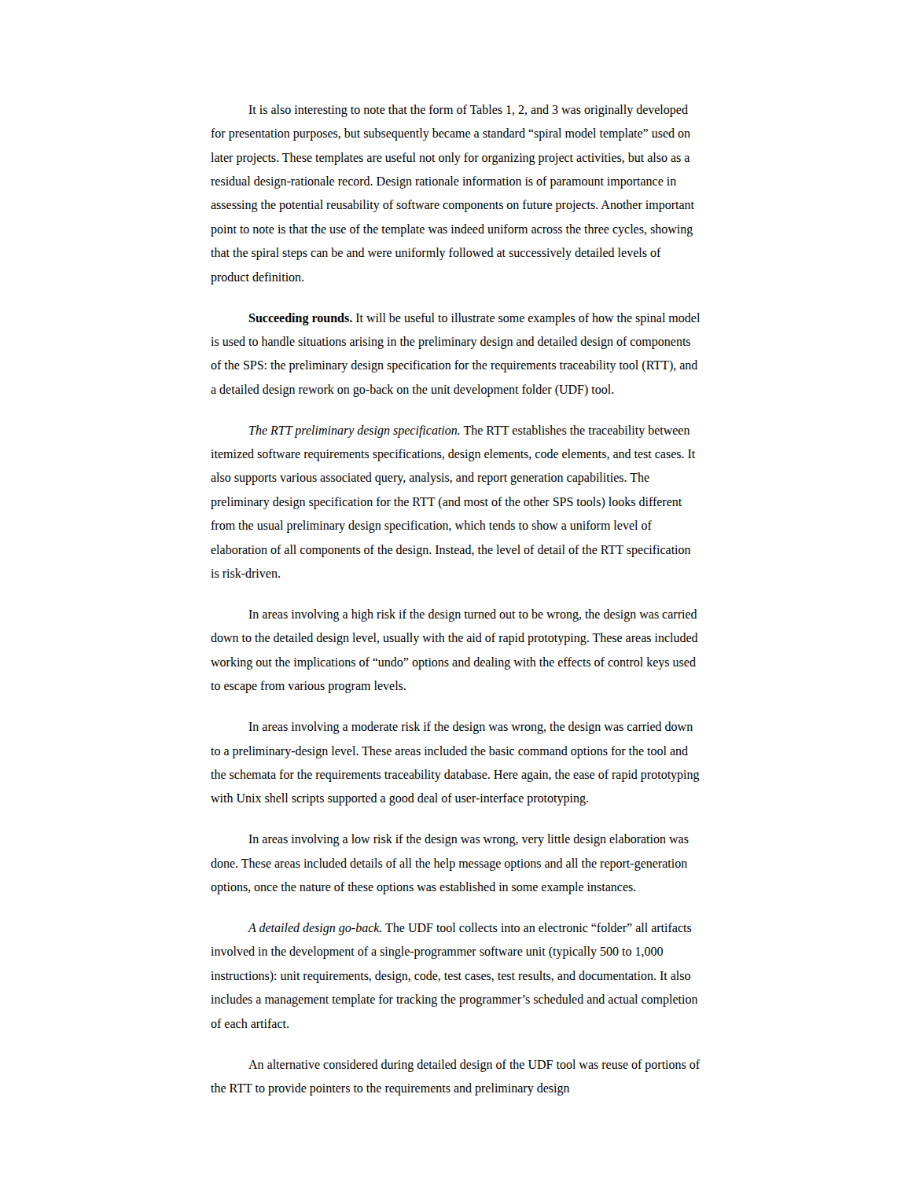It is also interesting to note that the form of Tables 1, 2, and 3 was originally developed for presentation purposes, but subsequently became a standard “spiral model template” used on later projects. These templates are useful not only for organizing project activities, but also as a residual design-rationale record. Design rationale information is of paramount importance in assessing the potential reusability of software components on future projects. Another important point to note is that the use of the template was indeed uniform across the three cycles, showing that the spiral steps can be and were uniformly followed at successively detailed levels of product definition.
Succeeding rounds. It will be useful to illustrate some examples of how the spinal model is used to handle situations arising in the preliminary design and detailed design of components of the SPS: the preliminary design specification for the requirements traceability tool (RTT), and a detailed design rework on go-back on the unit development folder (UDF) tool.
The RTT preliminary design specification. The RTT establishes the traceability between itemized software requirements specifications, design elements, code elements, and test cases. It also supports various associated query, analysis, and report generation capabilities. The preliminary design specification for the RTT (and most of the other SPS tools) looks different from the usual preliminary design specification, which tends to show a uniform level of elaboration of all components of the design. Instead, the level of detail of the RTT specification is risk-driven.
In areas involving a high risk if the design turned out to be wrong, the design was carried down to the detailed design level, usually with the aid of rapid prototyping. These areas included working out the implications of “undo” options and dealing with the effects of control keys used to escape from various program levels.
In areas involving a moderate risk if the design was wrong, the design was carried down to a preliminary-design level. These areas included the basic command options for the tool and the schemata for the requirements traceability database. Here again, the ease of rapid prototyping with Unix shell scripts supported a good deal of user-interface prototyping.
In areas involving a low risk if the design was wrong, very little design elaboration was done. These areas included details of all the help message options and all the report-generation options, once the nature of these options was established in some example instances.
A detailed design go-back. The UDF tool collects into an electronic “folder” all artifacts involved in the development of a single-programmer software unit (typically 500 to 1,000 instructions): unit requirements, design, code, test cases, test results, and documentation. It also includes a management template for tracking the programmer’s scheduled and actual completion of each artifact.
An alternative considered during detailed design of the UDF tool was reuse of portions of the RTT to provide pointers to the requirements and preliminary design